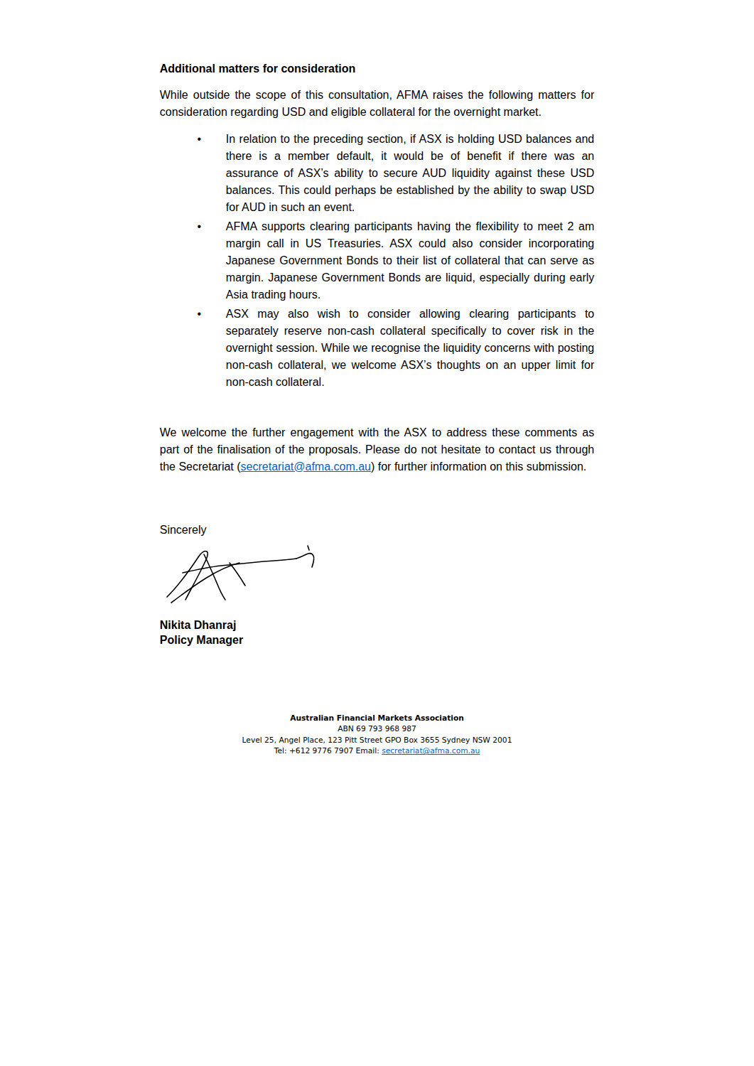Additional matters for consideration
While outside the scope of this consultation, AFMA raises the following matters for consideration regarding USD and eligible collateral for the overnight market.
In relation to the preceding section, if ASX is holding USD balances and there is a member default, it would be of benefit if there was an assurance of ASX’s ability to secure AUD liquidity against these USD balances. This could perhaps be established by the ability to swap USD for AUD in such an event.
AFMA supports clearing participants having the flexibility to meet 2 am margin call in US Treasuries. ASX could also consider incorporating Japanese Government Bonds to their list of collateral that can serve as margin. Japanese Government Bonds are liquid, especially during early Asia trading hours.
ASX may also wish to consider allowing clearing participants to separately reserve non-cash collateral specifically to cover risk in the overnight session. While we recognise the liquidity concerns with posting non-cash collateral, we welcome ASX’s thoughts on an upper limit for non-cash collateral.
We welcome the further engagement with the ASX to address these comments as part of the finalisation of the proposals. Please do not hesitate to contact us through the Secretariat (secretariat@afma.com.au) for further information on this submission.
Sincerely
Nikita Dhanraj
Policy Manager
Australian Financial Markets Association
ABN 69 793 968 987
Level 25, Angel Place, 123 Pitt Street GPO Box 3655 Sydney NSW 2001
Tel: +612 9776 7907 Email: secretariat@afma.com.au